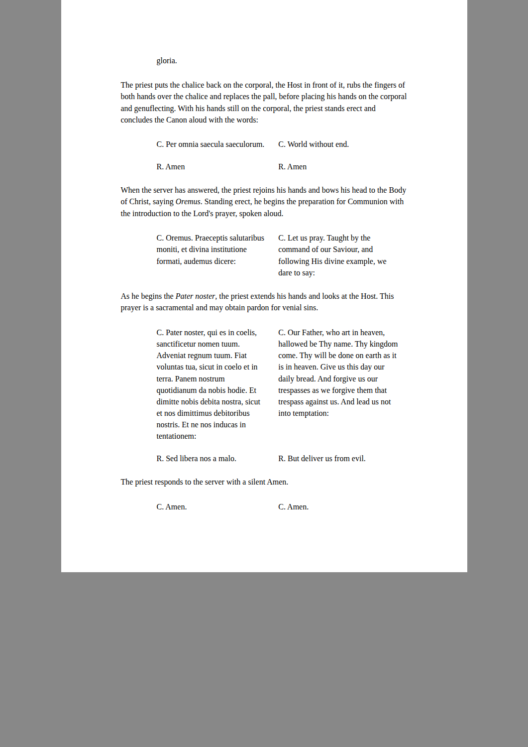gloria.
The priest puts the chalice back on the corporal, the Host in front of it, rubs the fingers of both hands over the chalice and replaces the pall, before placing his hands on the corporal and genuflecting. With his hands still on the corporal, the priest stands erect and concludes the Canon aloud with the words:
| C. Per omnia saecula saeculorum. | C. World without end. |
| R. Amen | R. Amen |
When the server has answered, the priest rejoins his hands and bows his head to the Body of Christ, saying Oremus. Standing erect, he begins the preparation for Communion with the introduction to the Lord's prayer, spoken aloud.
| C. Oremus. Praeceptis salutaribus moniti, et divina institutione formati, audemus dicere: | C. Let us pray. Taught by the command of our Saviour, and following His divine example, we dare to say: |
As he begins the Pater noster, the priest extends his hands and looks at the Host. This prayer is a sacramental and may obtain pardon for venial sins.
| C. Pater noster, qui es in coelis, sanctificetur nomen tuum. Adveniat regnum tuum. Fiat voluntas tua, sicut in coelo et in terra. Panem nostrum quotidianum da nobis hodie. Et dimitte nobis debita nostra, sicut et nos dimittimus debitoribus nostris. Et ne nos inducas in tentationem: | C. Our Father, who art in heaven, hallowed be Thy name. Thy kingdom come. Thy will be done on earth as it is in heaven. Give us this day our daily bread. And forgive us our trespasses as we forgive them that trespass against us. And lead us not into temptation: |
| R. Sed libera nos a malo. | R. But deliver us from evil. |
The priest responds to the server with a silent Amen.
| C. Amen. | C. Amen. |